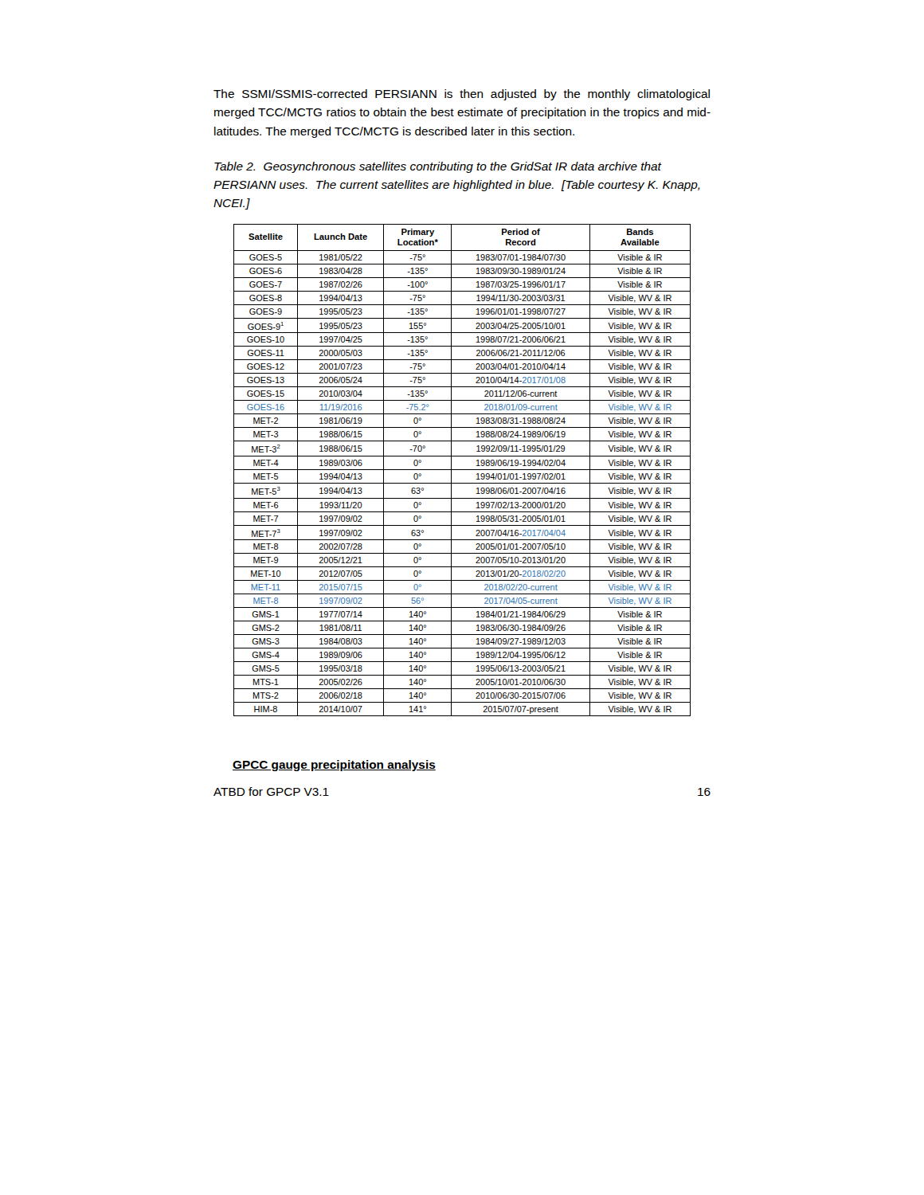The SSMI/SSMIS-corrected PERSIANN is then adjusted by the monthly climatological merged TCC/MCTG ratios to obtain the best estimate of precipitation in the tropics and mid-latitudes. The merged TCC/MCTG is described later in this section.
Table 2. Geosynchronous satellites contributing to the GridSat IR data archive that PERSIANN uses. The current satellites are highlighted in blue. [Table courtesy K. Knapp, NCEI.]
| Satellite | Launch Date | Primary Location* | Period of Record | Bands Available |
| --- | --- | --- | --- | --- |
| GOES-5 | 1981/05/22 | -75° | 1983/07/01-1984/07/30 | Visible & IR |
| GOES-6 | 1983/04/28 | -135° | 1983/09/30-1989/01/24 | Visible & IR |
| GOES-7 | 1987/02/26 | -100° | 1987/03/25-1996/01/17 | Visible & IR |
| GOES-8 | 1994/04/13 | -75° | 1994/11/30-2003/03/31 | Visible, WV & IR |
| GOES-9 | 1995/05/23 | -135° | 1996/01/01-1998/07/27 | Visible, WV & IR |
| GOES-9 1 | 1995/05/23 | 155° | 2003/04/25-2005/10/01 | Visible, WV & IR |
| GOES-10 | 1997/04/25 | -135° | 1998/07/21-2006/06/21 | Visible, WV & IR |
| GOES-11 | 2000/05/03 | -135° | 2006/06/21-2011/12/06 | Visible, WV & IR |
| GOES-12 | 2001/07/23 | -75° | 2003/04/01-2010/04/14 | Visible, WV & IR |
| GOES-13 | 2006/05/24 | -75° | 2010/04/14- 2017/01/08 | Visible, WV & IR |
| GOES-15 | 2010/03/04 | -135° | 2011/12/06-current | Visible, WV & IR |
| GOES-16 | 11/19/2016 | -75.2° | 2018/01/09-current | Visible, WV & IR |
| MET-2 | 1981/06/19 | 0° | 1983/08/31-1988/08/24 | Visible, WV & IR |
| MET-3 | 1988/06/15 | 0° | 1988/08/24-1989/06/19 | Visible, WV & IR |
| MET-3 2 | 1988/06/15 | -70° | 1992/09/11-1995/01/29 | Visible, WV & IR |
| MET-4 | 1989/03/06 | 0° | 1989/06/19-1994/02/04 | Visible, WV & IR |
| MET-5 | 1994/04/13 | 0° | 1994/01/01-1997/02/01 | Visible, WV & IR |
| MET-5 3 | 1994/04/13 | 63° | 1998/06/01-2007/04/16 | Visible, WV & IR |
| MET-6 | 1993/11/20 | 0° | 1997/02/13-2000/01/20 | Visible, WV & IR |
| MET-7 | 1997/09/02 | 0° | 1998/05/31-2005/01/01 | Visible, WV & IR |
| MET-7 3 | 1997/09/02 | 63° | 2007/04/16- 2017/04/04 | Visible, WV & IR |
| MET-8 | 2002/07/28 | 0° | 2005/01/01-2007/05/10 | Visible, WV & IR |
| MET-9 | 2005/12/21 | 0° | 2007/05/10-2013/01/20 | Visible, WV & IR |
| MET-10 | 2012/07/05 | 0° | 2013/01/20- 2018/02/20 | Visible, WV & IR |
| MET-11 | 2015/07/15 | 0° | 2018/02/20-current | Visible, WV & IR |
| MET-8 | 1997/09/02 | 56° | 2017/04/05-current | Visible, WV & IR |
| GMS-1 | 1977/07/14 | 140° | 1984/01/21-1984/06/29 | Visible & IR |
| GMS-2 | 1981/08/11 | 140° | 1983/06/30-1984/09/26 | Visible & IR |
| GMS-3 | 1984/08/03 | 140° | 1984/09/27-1989/12/03 | Visible & IR |
| GMS-4 | 1989/09/06 | 140° | 1989/12/04-1995/06/12 | Visible & IR |
| GMS-5 | 1995/03/18 | 140° | 1995/06/13-2003/05/21 | Visible, WV & IR |
| MTS-1 | 2005/02/26 | 140° | 2005/10/01-2010/06/30 | Visible, WV & IR |
| MTS-2 | 2006/02/18 | 140° | 2010/06/30-2015/07/06 | Visible, WV & IR |
| HIM-8 | 2014/10/07 | 141° | 2015/07/07-present | Visible, WV & IR |
GPCC gauge precipitation analysis
ATBD for GPCP V3.1 16